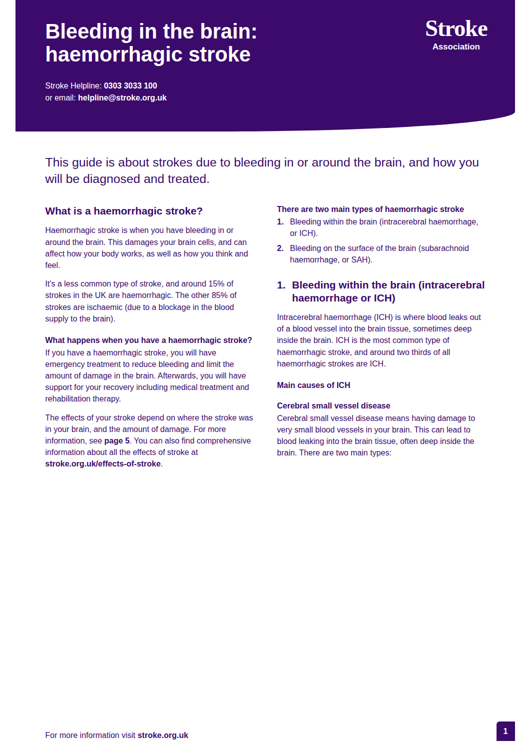Stroke Association
Bleeding in the brain:
haemorrhagic stroke
Stroke Helpline: 0303 3033 100
or email: helpline@stroke.org.uk
This guide is about strokes due to bleeding in or around the brain, and how you will be diagnosed and treated.
What is a haemorrhagic stroke?
Haemorrhagic stroke is when you have bleeding in or around the brain. This damages your brain cells, and can affect how your body works, as well as how you think and feel.
It's a less common type of stroke, and around 15% of strokes in the UK are haemorrhagic. The other 85% of strokes are ischaemic (due to a blockage in the blood supply to the brain).
What happens when you have a haemorrhagic stroke?
If you have a haemorrhagic stroke, you will have emergency treatment to reduce bleeding and limit the amount of damage in the brain. Afterwards, you will have support for your recovery including medical treatment and rehabilitation therapy.
The effects of your stroke depend on where the stroke was in your brain, and the amount of damage. For more information, see page 5. You can also find comprehensive information about all the effects of stroke at stroke.org.uk/effects-of-stroke.
There are two main types of haemorrhagic stroke
1. Bleeding within the brain (intracerebral haemorrhage, or ICH).
2. Bleeding on the surface of the brain (subarachnoid haemorrhage, or SAH).
1. Bleeding within the brain (intracerebral haemorrhage or ICH)
Intracerebral haemorrhage (ICH) is where blood leaks out of a blood vessel into the brain tissue, sometimes deep inside the brain. ICH is the most common type of haemorrhagic stroke, and around two thirds of all haemorrhagic strokes are ICH.
Main causes of ICH
Cerebral small vessel disease
Cerebral small vessel disease means having damage to very small blood vessels in your brain. This can lead to blood leaking into the brain tissue, often deep inside the brain. There are two main types:
For more information visit stroke.org.uk
1